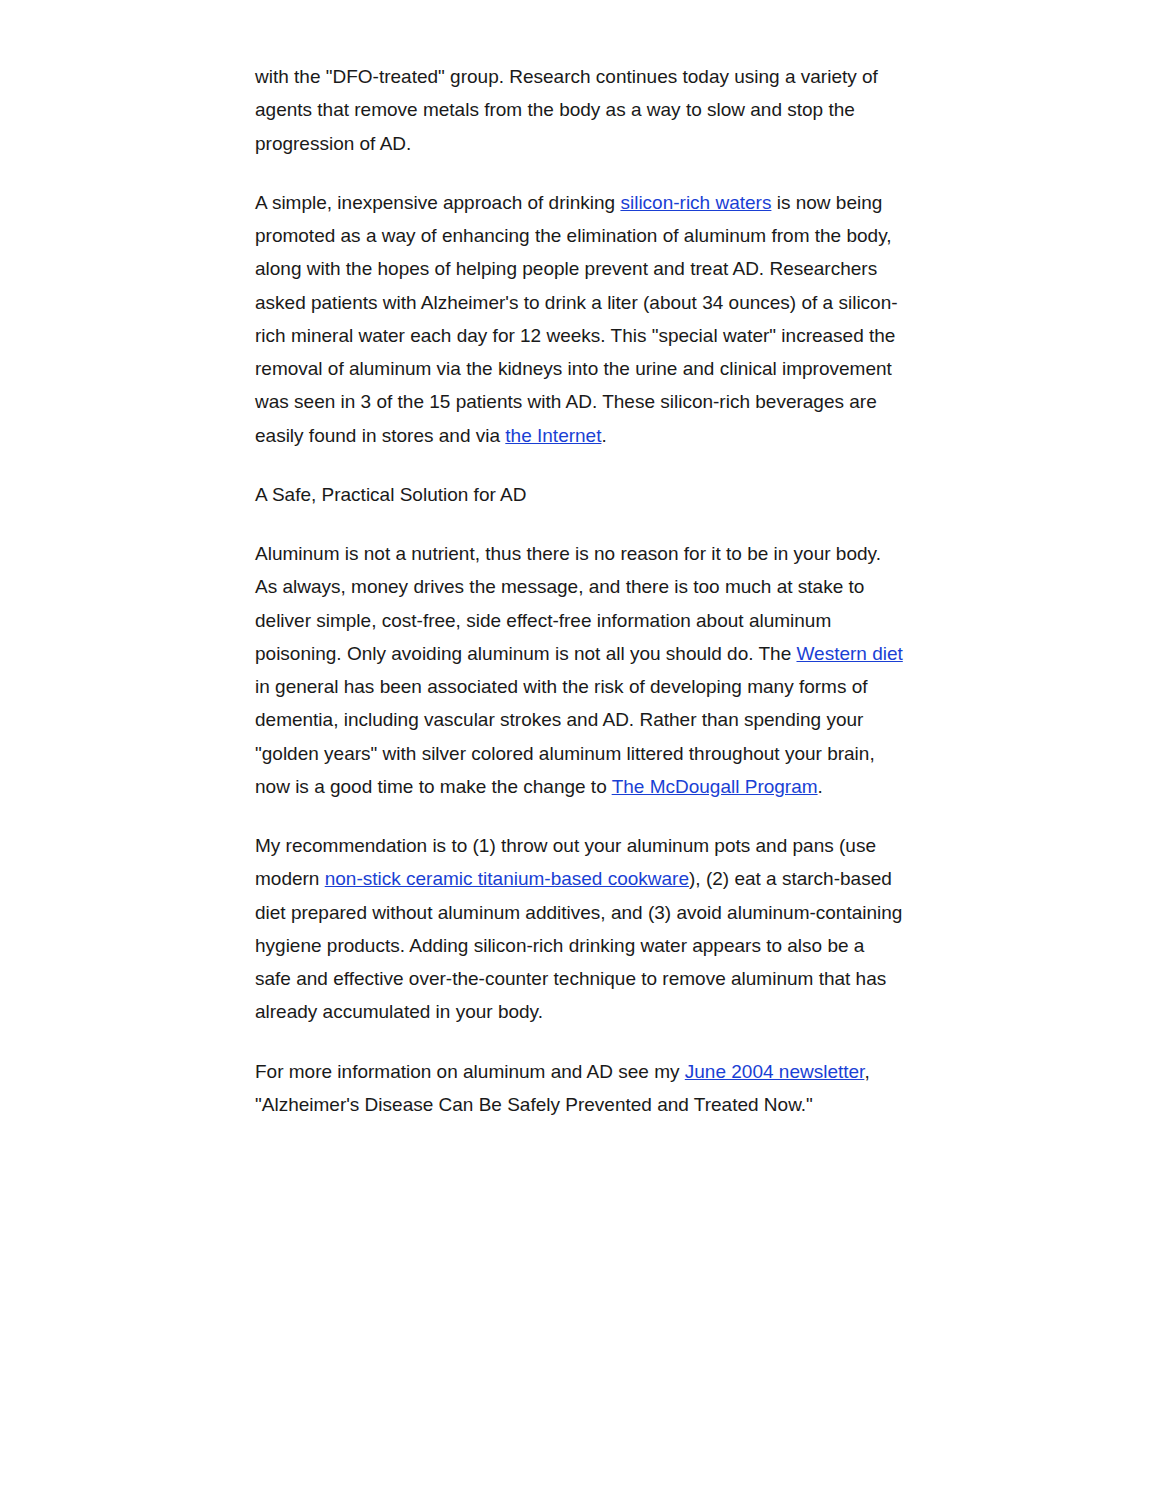with the "DFO-treated" group. Research continues today using a variety of agents that remove metals from the body as a way to slow and stop the progression of AD.
A simple, inexpensive approach of drinking silicon-rich waters is now being promoted as a way of enhancing the elimination of aluminum from the body, along with the hopes of helping people prevent and treat AD. Researchers asked patients with Alzheimer's to drink a liter (about 34 ounces) of a silicon-rich mineral water each day for 12 weeks. This "special water" increased the removal of aluminum via the kidneys into the urine and clinical improvement was seen in 3 of the 15 patients with AD. These silicon-rich beverages are easily found in stores and via the Internet.
A Safe, Practical Solution for AD
Aluminum is not a nutrient, thus there is no reason for it to be in your body. As always, money drives the message, and there is too much at stake to deliver simple, cost-free, side effect-free information about aluminum poisoning. Only avoiding aluminum is not all you should do. The Western diet in general has been associated with the risk of developing many forms of dementia, including vascular strokes and AD. Rather than spending your "golden years" with silver colored aluminum littered throughout your brain, now is a good time to make the change to The McDougall Program.
My recommendation is to (1) throw out your aluminum pots and pans (use modern non-stick ceramic titanium-based cookware), (2) eat a starch-based diet prepared without aluminum additives, and (3) avoid aluminum-containing hygiene products. Adding silicon-rich drinking water appears to also be a safe and effective over-the-counter technique to remove aluminum that has already accumulated in your body.
For more information on aluminum and AD see my June 2004 newsletter, "Alzheimer's Disease Can Be Safely Prevented and Treated Now."